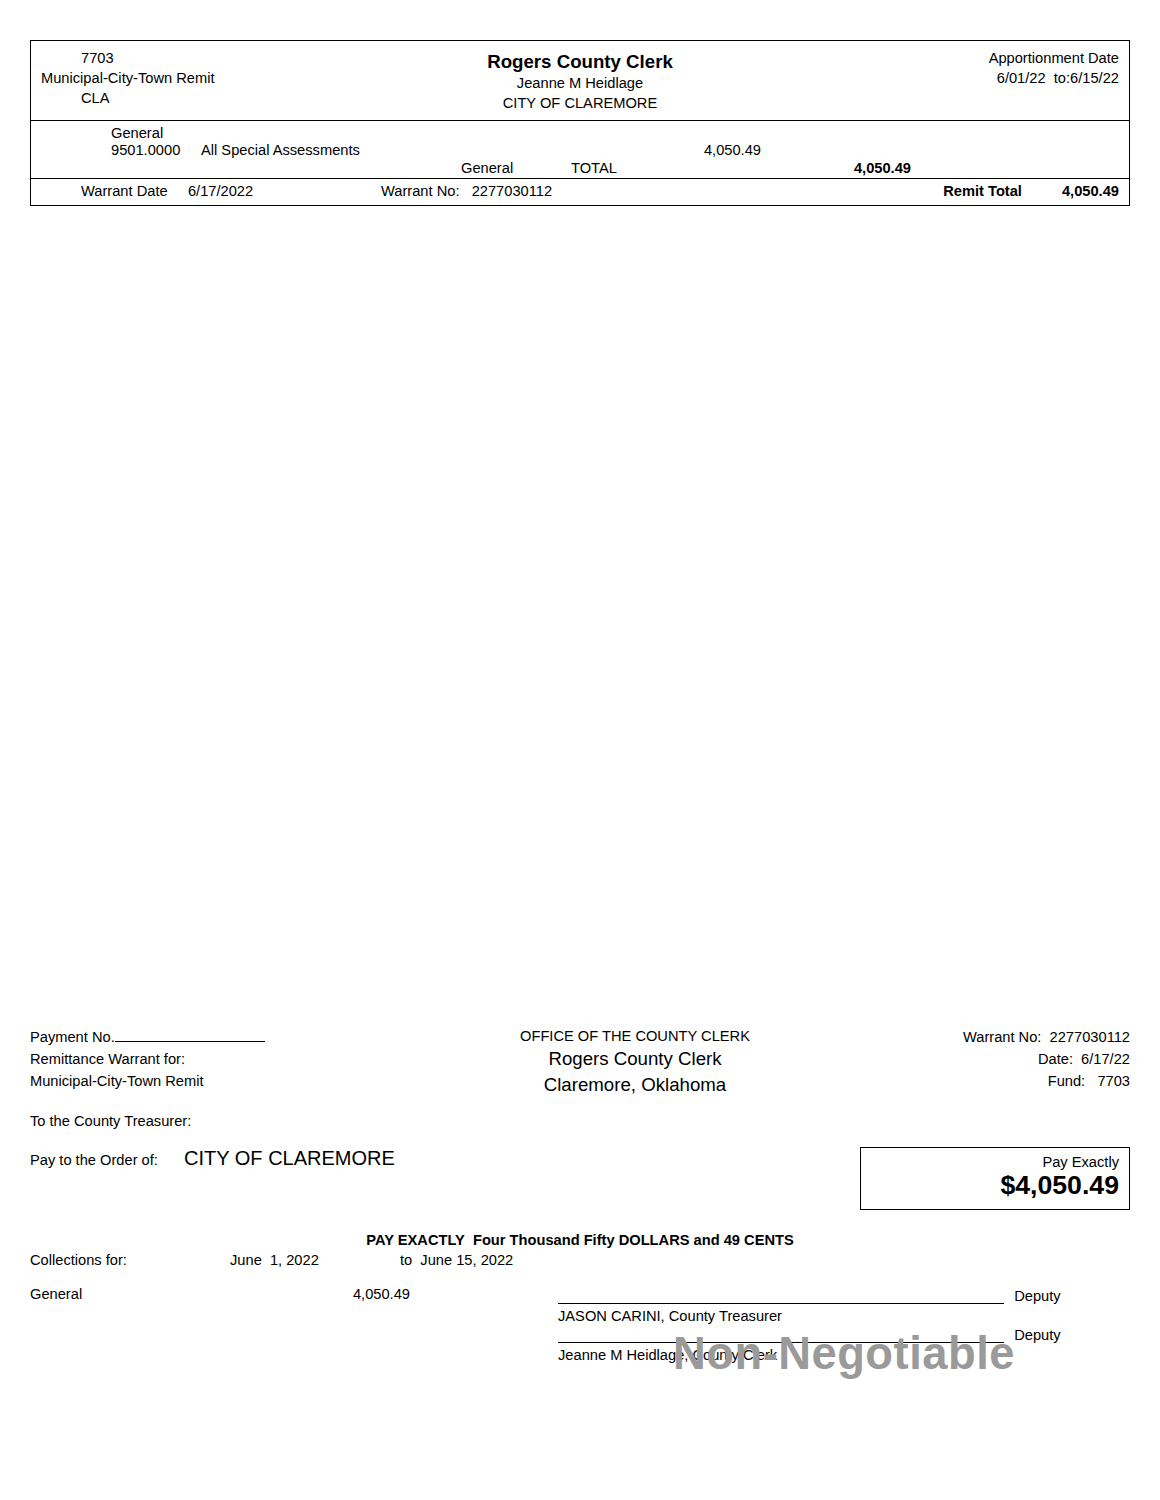7703
Municipal-City-Town Remit
CLA
Rogers County Clerk
Jeanne M Heidlage
CITY OF CLAREMORE
Apportionment Date
6/01/22 to:6/15/22
General
9501.0000 All Special Assessments 4,050.49
General TOTAL 4,050.49
Warrant Date 6/17/2022
Warrant No: 2277030112
Remit Total 4,050.49
Payment No.
Remittance Warrant for:
Municipal-City-Town Remit
OFFICE OF THE COUNTY CLERK
Rogers County Clerk
Claremore, Oklahoma
Warrant No: 2277030112
Date: 6/17/22
Fund: 7703
To the County Treasurer:
Pay to the Order of: CITY OF CLAREMORE
Pay Exactly
$4,050.49
PAY EXACTLY Four Thousand Fifty DOLLARS and 49 CENTS
Collections for:
June 1, 2022
to June 15, 2022
General
4,050.49
Deputy
JASON CARINI, County Treasurer
Deputy
Jeanne M Heidlage, County Clerk
Non-Negotiable